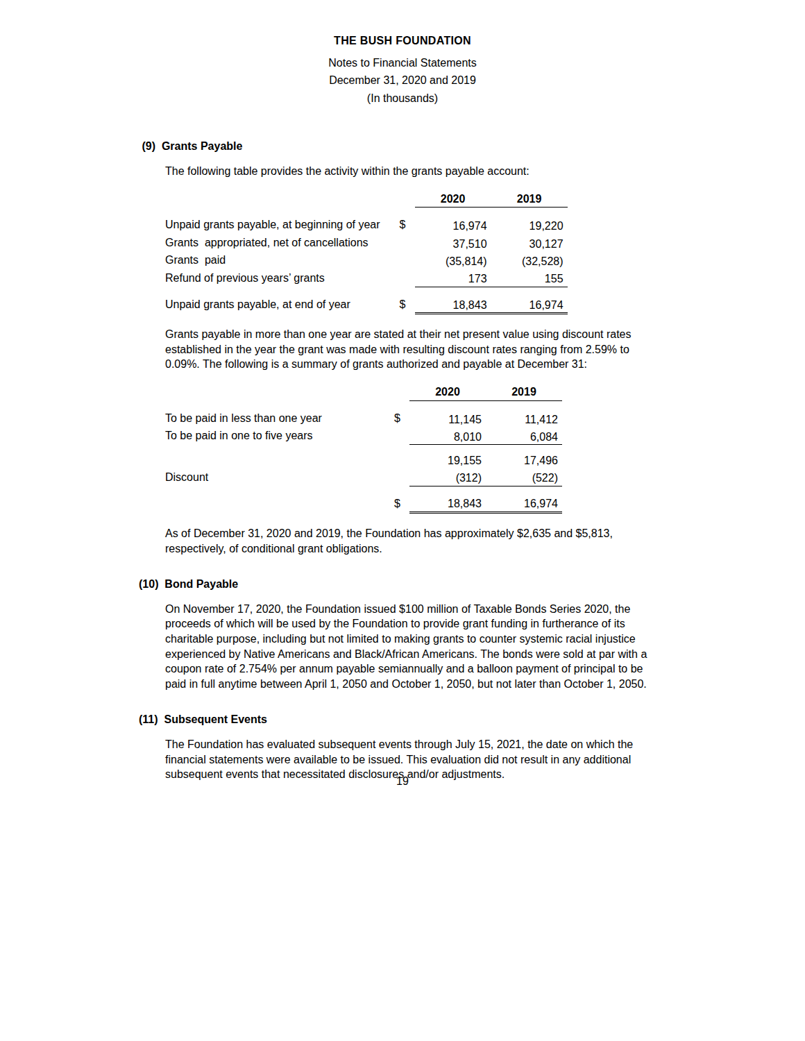THE BUSH FOUNDATION
Notes to Financial Statements
December 31, 2020 and 2019
(In thousands)
(9) Grants Payable
The following table provides the activity within the grants payable account:
| | | 2020 | 2019 |
| --- | --- | --- | --- |
| Unpaid grants payable, at beginning of year | $ | 16,974 | 19,220 |
| Grants appropriated, net of cancellations | | 37,510 | 30,127 |
| Grants paid | | (35,814) | (32,528) |
| Refund of previous years’ grants | | 173 | 155 |
| Unpaid grants payable, at end of year | $ | 18,843 | 16,974 |
Grants payable in more than one year are stated at their net present value using discount rates established in the year the grant was made with resulting discount rates ranging from 2.59% to 0.09%. The following is a summary of grants authorized and payable at December 31:
| | | 2020 | 2019 |
| --- | --- | --- | --- |
| To be paid in less than one year | $ | 11,145 | 11,412 |
| To be paid in one to five years | | 8,010 | 6,084 |
| | | 19,155 | 17,496 |
| Discount | | (312) | (522) |
| | $ | 18,843 | 16,974 |
As of December 31, 2020 and 2019, the Foundation has approximately $2,635 and $5,813, respectively, of conditional grant obligations.
(10) Bond Payable
On November 17, 2020, the Foundation issued $100 million of Taxable Bonds Series 2020, the proceeds of which will be used by the Foundation to provide grant funding in furtherance of its charitable purpose, including but not limited to making grants to counter systemic racial injustice experienced by Native Americans and Black/African Americans. The bonds were sold at par with a coupon rate of 2.754% per annum payable semiannually and a balloon payment of principal to be paid in full anytime between April 1, 2050 and October 1, 2050, but not later than October 1, 2050.
(11) Subsequent Events
The Foundation has evaluated subsequent events through July 15, 2021, the date on which the financial statements were available to be issued. This evaluation did not result in any additional subsequent events that necessitated disclosures and/or adjustments.
19